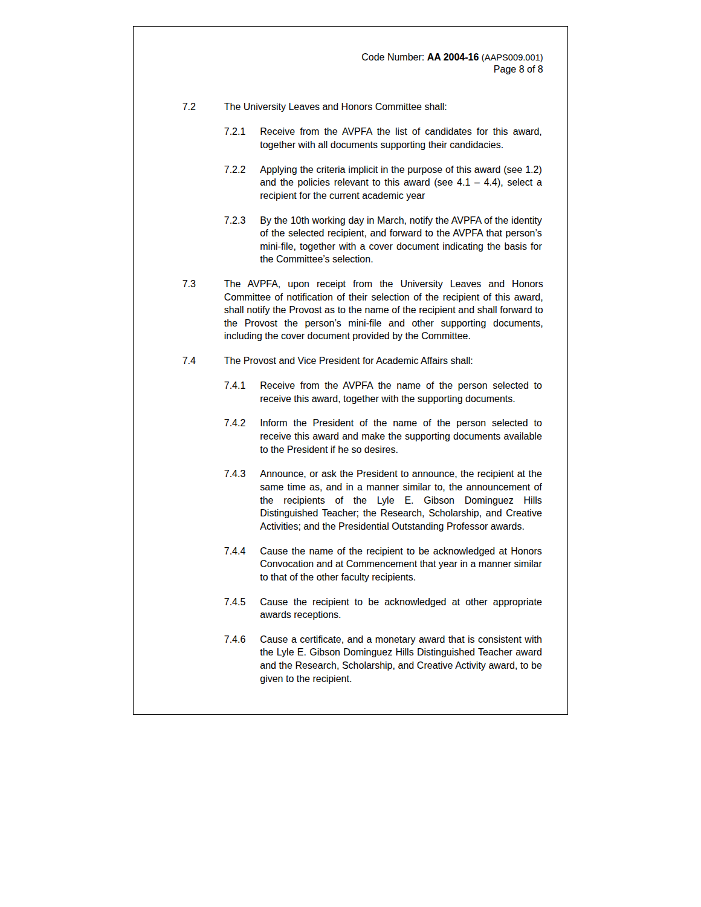Code Number: AA 2004-16 (AAPS009.001)
Page 8 of 8
7.2
The University Leaves and Honors Committee shall:
7.2.1
Receive from the AVPFA the list of candidates for this award, together with all documents supporting their candidacies.
7.2.2
Applying the criteria implicit in the purpose of this award (see 1.2) and the policies relevant to this award (see 4.1 – 4.4), select a recipient for the current academic year
7.2.3
By the 10th working day in March, notify the AVPFA of the identity of the selected recipient, and forward to the AVPFA that person’s mini-file, together with a cover document indicating the basis for the Committee’s selection.
7.3
The AVPFA, upon receipt from the University Leaves and Honors Committee of notification of their selection of the recipient of this award, shall notify the Provost as to the name of the recipient and shall forward to the Provost the person’s mini-file and other supporting documents, including the cover document provided by the Committee.
7.4
The Provost and Vice President for Academic Affairs shall:
7.4.1
Receive from the AVPFA the name of the person selected to receive this award, together with the supporting documents.
7.4.2
Inform the President of the name of the person selected to receive this award and make the supporting documents available to the President if he so desires.
7.4.3
Announce, or ask the President to announce, the recipient at the same time as, and in a manner similar to, the announcement of the recipients of the Lyle E. Gibson Dominguez Hills Distinguished Teacher; the Research, Scholarship, and Creative Activities; and the Presidential Outstanding Professor awards.
7.4.4
Cause the name of the recipient to be acknowledged at Honors Convocation and at Commencement that year in a manner similar to that of the other faculty recipients.
7.4.5
Cause the recipient to be acknowledged at other appropriate awards receptions.
7.4.6
Cause a certificate, and a monetary award that is consistent with the Lyle E. Gibson Dominguez Hills Distinguished Teacher award and the Research, Scholarship, and Creative Activity award, to be given to the recipient.